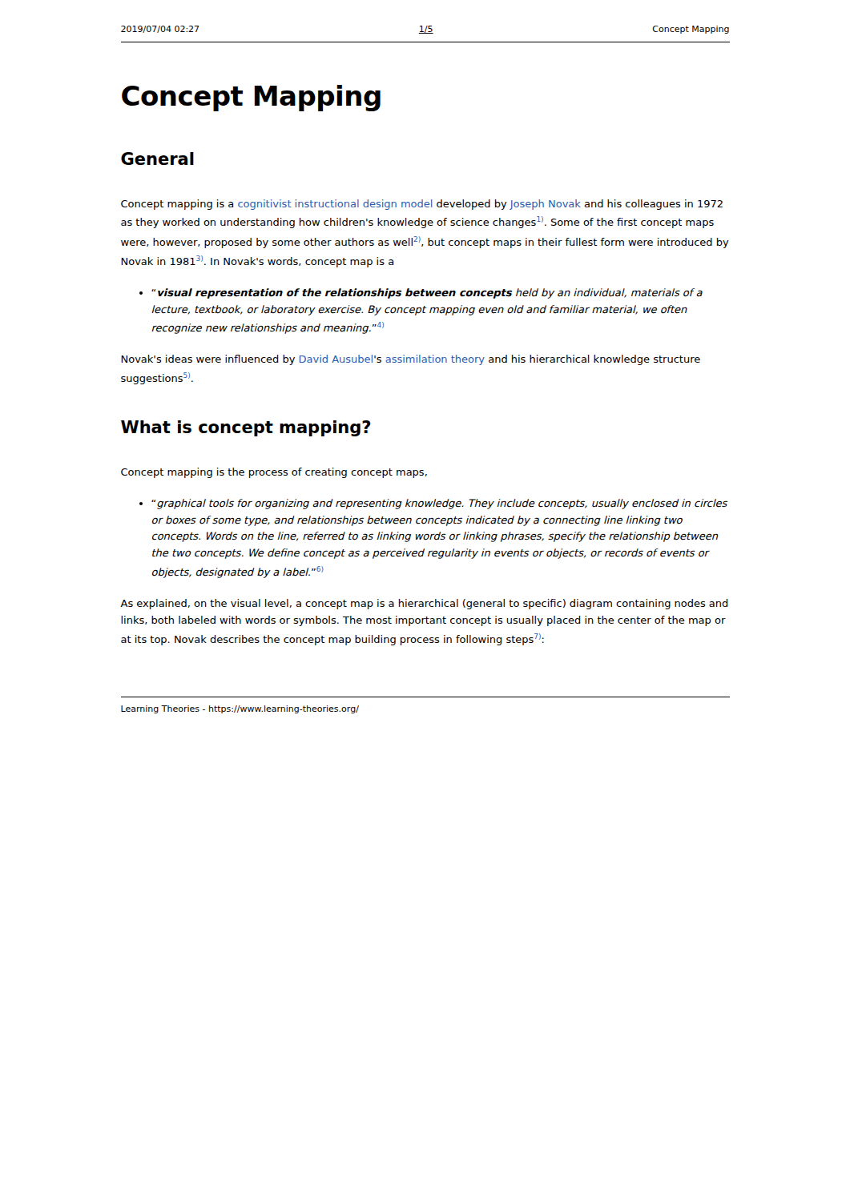2019/07/04 02:27 1/5 Concept Mapping
Concept Mapping
General
Concept mapping is a cognitivist instructional design model developed by Joseph Novak and his colleagues in 1972 as they worked on understanding how children's knowledge of science changes1). Some of the first concept maps were, however, proposed by some other authors as well2), but concept maps in their fullest form were introduced by Novak in 19813). In Novak's words, concept map is a
“visual representation of the relationships between concepts held by an individual, materials of a lecture, textbook, or laboratory exercise. By concept mapping even old and familiar material, we often recognize new relationships and meaning.”4)
Novak's ideas were influenced by David Ausubel's assimilation theory and his hierarchical knowledge structure suggestions5).
What is concept mapping?
Concept mapping is the process of creating concept maps,
“graphical tools for organizing and representing knowledge. They include concepts, usually enclosed in circles or boxes of some type, and relationships between concepts indicated by a connecting line linking two concepts. Words on the line, referred to as linking words or linking phrases, specify the relationship between the two concepts. We define concept as a perceived regularity in events or objects, or records of events or objects, designated by a label.”6)
As explained, on the visual level, a concept map is a hierarchical (general to specific) diagram containing nodes and links, both labeled with words or symbols. The most important concept is usually placed in the center of the map or at its top. Novak describes the concept map building process in following steps7):
Learning Theories - https://www.learning-theories.org/